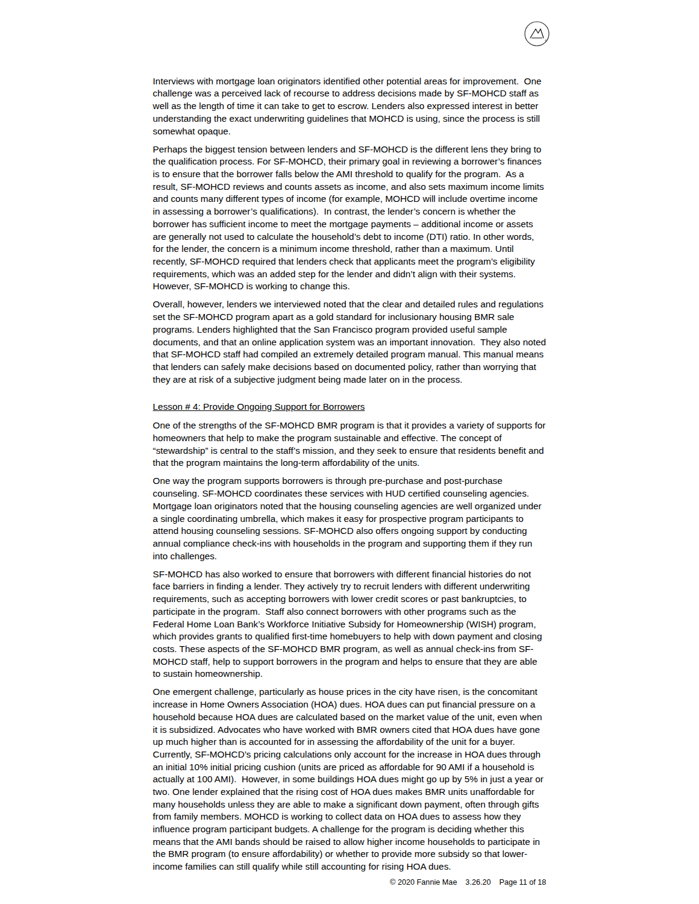®
Interviews with mortgage loan originators identified other potential areas for improvement. One challenge was a perceived lack of recourse to address decisions made by SF-MOHCD staff as well as the length of time it can take to get to escrow. Lenders also expressed interest in better understanding the exact underwriting guidelines that MOHCD is using, since the process is still somewhat opaque.
Perhaps the biggest tension between lenders and SF-MOHCD is the different lens they bring to the qualification process. For SF-MOHCD, their primary goal in reviewing a borrower’s finances is to ensure that the borrower falls below the AMI threshold to qualify for the program. As a result, SF-MOHCD reviews and counts assets as income, and also sets maximum income limits and counts many different types of income (for example, MOHCD will include overtime income in assessing a borrower’s qualifications). In contrast, the lender’s concern is whether the borrower has sufficient income to meet the mortgage payments – additional income or assets are generally not used to calculate the household’s debt to income (DTI) ratio. In other words, for the lender, the concern is a minimum income threshold, rather than a maximum. Until recently, SF-MOHCD required that lenders check that applicants meet the program’s eligibility requirements, which was an added step for the lender and didn’t align with their systems. However, SF-MOHCD is working to change this.
Overall, however, lenders we interviewed noted that the clear and detailed rules and regulations set the SF-MOHCD program apart as a gold standard for inclusionary housing BMR sale programs. Lenders highlighted that the San Francisco program provided useful sample documents, and that an online application system was an important innovation. They also noted that SF-MOHCD staff had compiled an extremely detailed program manual. This manual means that lenders can safely make decisions based on documented policy, rather than worrying that they are at risk of a subjective judgment being made later on in the process.
Lesson # 4: Provide Ongoing Support for Borrowers
One of the strengths of the SF-MOHCD BMR program is that it provides a variety of supports for homeowners that help to make the program sustainable and effective. The concept of “stewardship” is central to the staff’s mission, and they seek to ensure that residents benefit and that the program maintains the long-term affordability of the units.
One way the program supports borrowers is through pre-purchase and post-purchase counseling. SF-MOHCD coordinates these services with HUD certified counseling agencies. Mortgage loan originators noted that the housing counseling agencies are well organized under a single coordinating umbrella, which makes it easy for prospective program participants to attend housing counseling sessions. SF-MOHCD also offers ongoing support by conducting annual compliance check-ins with households in the program and supporting them if they run into challenges.
SF-MOHCD has also worked to ensure that borrowers with different financial histories do not face barriers in finding a lender. They actively try to recruit lenders with different underwriting requirements, such as accepting borrowers with lower credit scores or past bankruptcies, to participate in the program. Staff also connect borrowers with other programs such as the Federal Home Loan Bank’s Workforce Initiative Subsidy for Homeownership (WISH) program, which provides grants to qualified first-time homebuyers to help with down payment and closing costs. These aspects of the SF-MOHCD BMR program, as well as annual check-ins from SF-MOHCD staff, help to support borrowers in the program and helps to ensure that they are able to sustain homeownership.
One emergent challenge, particularly as house prices in the city have risen, is the concomitant increase in Home Owners Association (HOA) dues. HOA dues can put financial pressure on a household because HOA dues are calculated based on the market value of the unit, even when it is subsidized. Advocates who have worked with BMR owners cited that HOA dues have gone up much higher than is accounted for in assessing the affordability of the unit for a buyer. Currently, SF-MOHCD’s pricing calculations only account for the increase in HOA dues through an initial 10% initial pricing cushion (units are priced as affordable for 90 AMI if a household is actually at 100 AMI). However, in some buildings HOA dues might go up by 5% in just a year or two. One lender explained that the rising cost of HOA dues makes BMR units unaffordable for many households unless they are able to make a significant down payment, often through gifts from family members. MOHCD is working to collect data on HOA dues to assess how they influence program participant budgets. A challenge for the program is deciding whether this means that the AMI bands should be raised to allow higher income households to participate in the BMR program (to ensure affordability) or whether to provide more subsidy so that lower-income families can still qualify while still accounting for rising HOA dues.
© 2020 Fannie Mae 3.26.20 Page 11 of 18